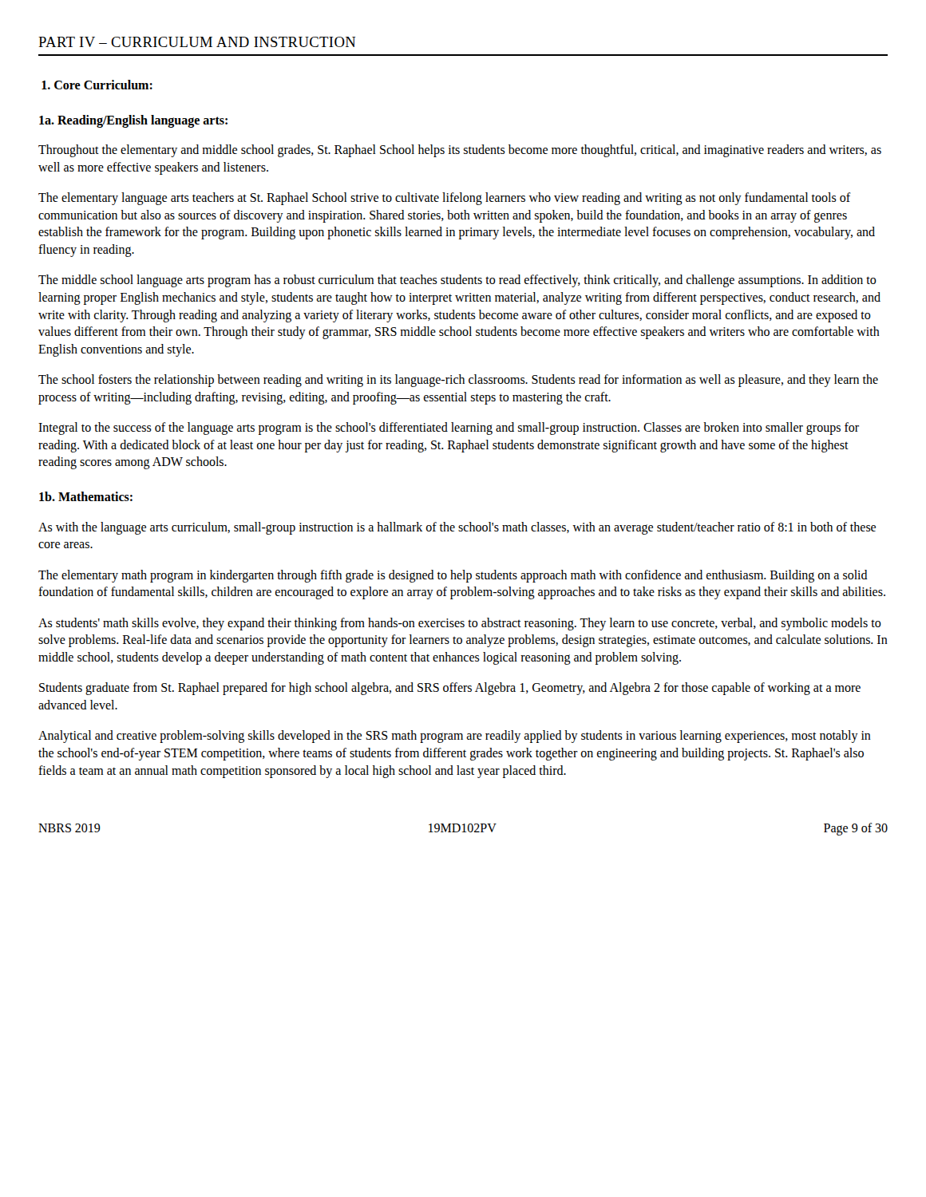PART IV – CURRICULUM AND INSTRUCTION
Core Curriculum:
1a. Reading/English language arts:
Throughout the elementary and middle school grades, St. Raphael School helps its students become more thoughtful, critical, and imaginative readers and writers, as well as more effective speakers and listeners.
The elementary language arts teachers at St. Raphael School strive to cultivate lifelong learners who view reading and writing as not only fundamental tools of communication but also as sources of discovery and inspiration. Shared stories, both written and spoken, build the foundation, and books in an array of genres establish the framework for the program. Building upon phonetic skills learned in primary levels, the intermediate level focuses on comprehension, vocabulary, and fluency in reading.
The middle school language arts program has a robust curriculum that teaches students to read effectively, think critically, and challenge assumptions. In addition to learning proper English mechanics and style, students are taught how to interpret written material, analyze writing from different perspectives, conduct research, and write with clarity. Through reading and analyzing a variety of literary works, students become aware of other cultures, consider moral conflicts, and are exposed to values different from their own. Through their study of grammar, SRS middle school students become more effective speakers and writers who are comfortable with English conventions and style.
The school fosters the relationship between reading and writing in its language-rich classrooms. Students read for information as well as pleasure, and they learn the process of writing—including drafting, revising, editing, and proofing—as essential steps to mastering the craft.
Integral to the success of the language arts program is the school's differentiated learning and small-group instruction. Classes are broken into smaller groups for reading. With a dedicated block of at least one hour per day just for reading, St. Raphael students demonstrate significant growth and have some of the highest reading scores among ADW schools.
1b. Mathematics:
As with the language arts curriculum, small-group instruction is a hallmark of the school's math classes, with an average student/teacher ratio of 8:1 in both of these core areas.
The elementary math program in kindergarten through fifth grade is designed to help students approach math with confidence and enthusiasm. Building on a solid foundation of fundamental skills, children are encouraged to explore an array of problem-solving approaches and to take risks as they expand their skills and abilities.
As students' math skills evolve, they expand their thinking from hands-on exercises to abstract reasoning. They learn to use concrete, verbal, and symbolic models to solve problems. Real-life data and scenarios provide the opportunity for learners to analyze problems, design strategies, estimate outcomes, and calculate solutions. In middle school, students develop a deeper understanding of math content that enhances logical reasoning and problem solving.
Students graduate from St. Raphael prepared for high school algebra, and SRS offers Algebra 1, Geometry, and Algebra 2 for those capable of working at a more advanced level.
Analytical and creative problem-solving skills developed in the SRS math program are readily applied by students in various learning experiences, most notably in the school's end-of-year STEM competition, where teams of students from different grades work together on engineering and building projects. St. Raphael's also fields a team at an annual math competition sponsored by a local high school and last year placed third.
NBRS 2019 19MD102PV Page 9 of 30